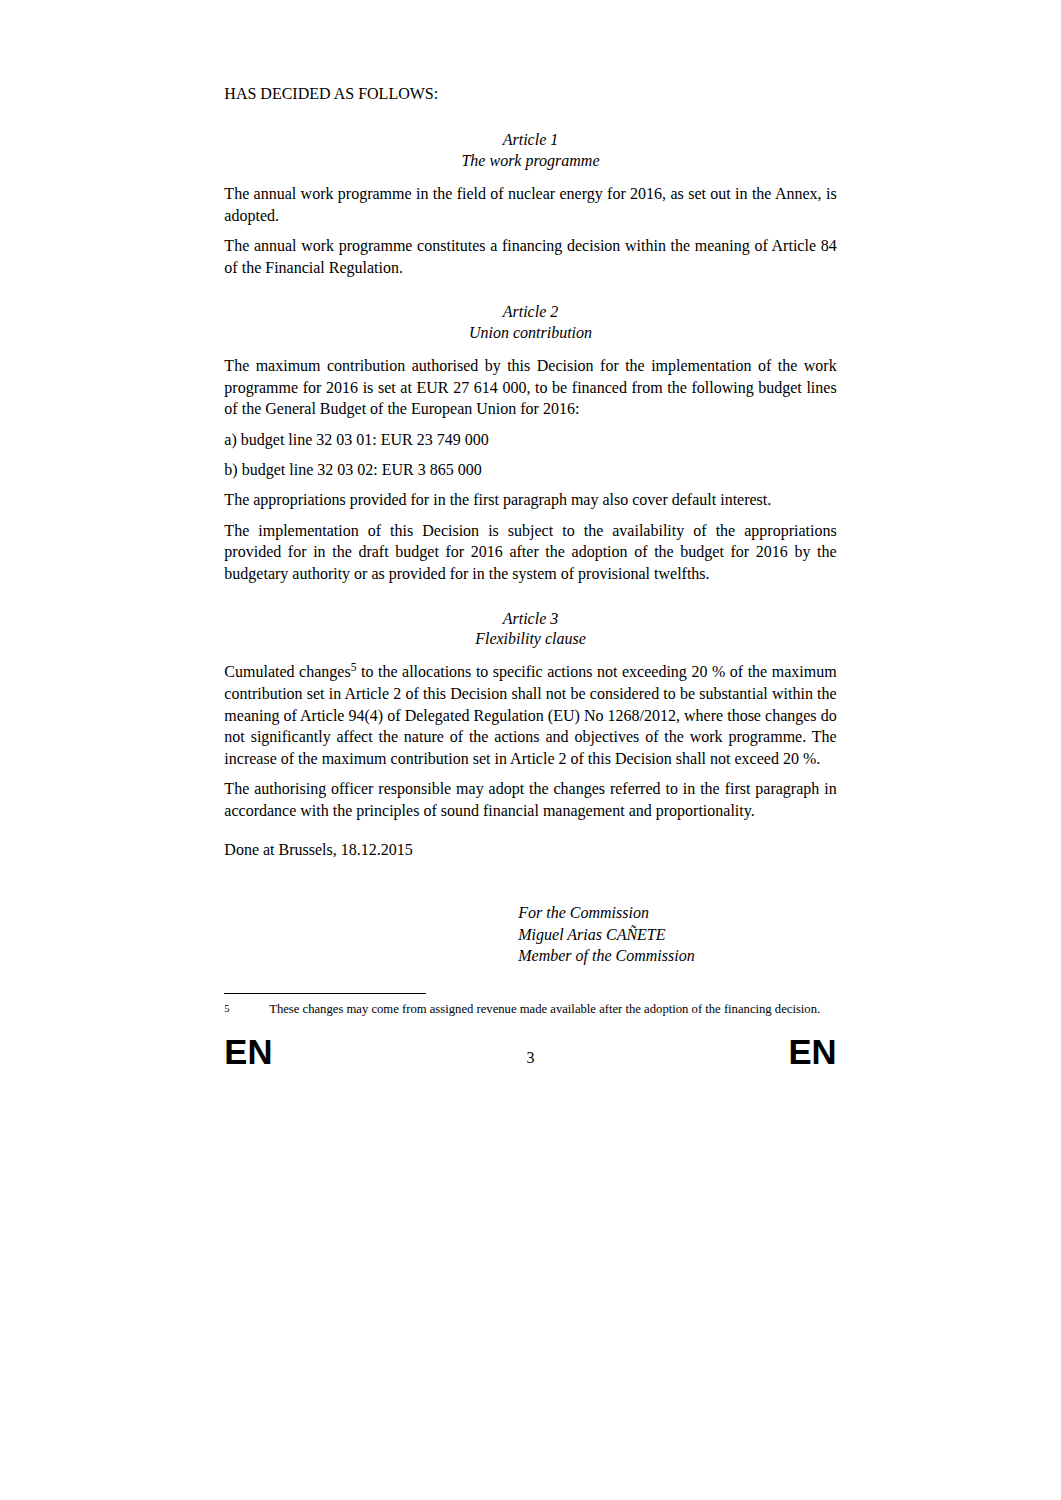HAS DECIDED AS FOLLOWS:
Article 1
The work programme
The annual work programme in the field of nuclear energy for 2016, as set out in the Annex, is adopted.
The annual work programme constitutes a financing decision within the meaning of Article 84 of the Financial Regulation.
Article 2
Union contribution
The maximum contribution authorised by this Decision for the implementation of the work programme for 2016 is set at EUR 27 614 000, to be financed from the following budget lines of the General Budget of the European Union for 2016:
a) budget line 32 03 01: EUR 23 749 000
b) budget line 32 03 02: EUR 3 865 000
The appropriations provided for in the first paragraph may also cover default interest.
The implementation of this Decision is subject to the availability of the appropriations provided for in the draft budget for 2016 after the adoption of the budget for 2016 by the budgetary authority or as provided for in the system of provisional twelfths.
Article 3
Flexibility clause
Cumulated changes5 to the allocations to specific actions not exceeding 20 % of the maximum contribution set in Article 2 of this Decision shall not be considered to be substantial within the meaning of Article 94(4) of Delegated Regulation (EU) No 1268/2012, where those changes do not significantly affect the nature of the actions and objectives of the work programme. The increase of the maximum contribution set in Article 2 of this Decision shall not exceed 20 %.
The authorising officer responsible may adopt the changes referred to in the first paragraph in accordance with the principles of sound financial management and proportionality.
Done at Brussels, 18.12.2015
For the Commission
Miguel Arias CAÑETE
Member of the Commission
5
These changes may come from assigned revenue made available after the adoption of the financing decision.
EN 3 EN